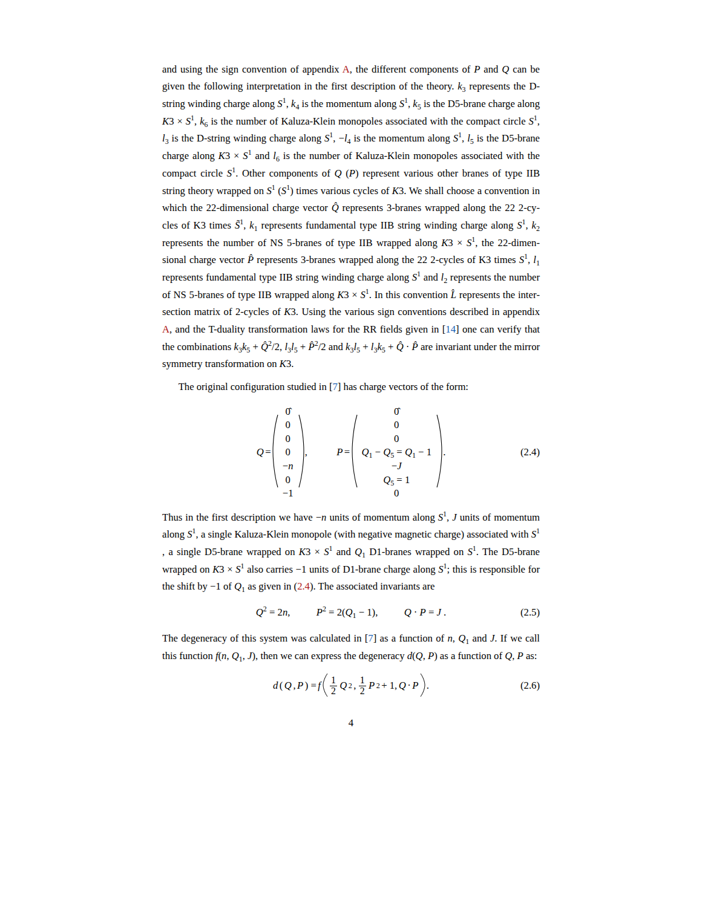and using the sign convention of appendix A, the different components of P and Q can be given the following interpretation in the first description of the theory. k3 represents the D-string winding charge along S1, k4 is the momentum along S1, k5 is the D5-brane charge along K3 × S1, k6 is the number of Kaluza-Klein monopoles associated with the compact circle S1, l3 is the D-string winding charge along S1, −l4 is the momentum along S1, l5 is the D5-brane charge along K3 × S1 and l6 is the number of Kaluza-Klein monopoles associated with the compact circle S1. Other components of Q (P) represent various other branes of type IIB string theory wrapped on S1 (S1) times various cycles of K3. We shall choose a convention in which the 22-dimensional charge vector Q̂ represents 3-branes wrapped along the 22 2-cycles of K3 times S̃1, k1 represents fundamental type IIB string winding charge along S1, k2 represents the number of NS 5-branes of type IIB wrapped along K3 × S1, the 22-dimensional charge vector P̂ represents 3-branes wrapped along the 22 2-cycles of K3 times S1, l1 represents fundamental type IIB string winding charge along S1 and l2 represents the number of NS 5-branes of type IIB wrapped along K3 × S1. In this convention L̂ represents the intersection matrix of 2-cycles of K3. Using the various sign conventions described in appendix A, and the T-duality transformation laws for the RR fields given in [14] one can verify that the combinations k3k5 + Q̂2/2, l3l5 + P̂2/2 and k3l5 + l3k5 + Q̂ · P̂ are invariant under the mirror symmetry transformation on K3.
The original configuration studied in [7] has charge vectors of the form:
Q =
0̂
0
0
0
−n
0
−1
, P =
0̂
0
0
Q1 − Q5 = Q1 − 1
−J
Q5 = 1
0
.
(2.4)
Thus in the first description we have −n units of momentum along S1, J units of momentum along S1, a single Kaluza-Klein monopole (with negative magnetic charge) associated with S1, a single D5-brane wrapped on K3 × S1 and Q1 D1-branes wrapped on S1. The D5-brane wrapped on K3 × S1 also carries −1 units of D1-brane charge along S1; this is responsible for the shift by −1 of Q1 as given in (2.4). The associated invariants are
Q2 = 2n, P2 = 2(Q1 − 1), Q · P = J .
(2.5)
The degeneracy of this system was calculated in [7] as a function of n, Q1 and J. If we call this function f(n, Q1, J), then we can express the degeneracy d(Q, P) as a function of Q, P as:
d(Q, P) = f 12 Q2, 12 P2 + 1, Q · P .
(2.6)
4